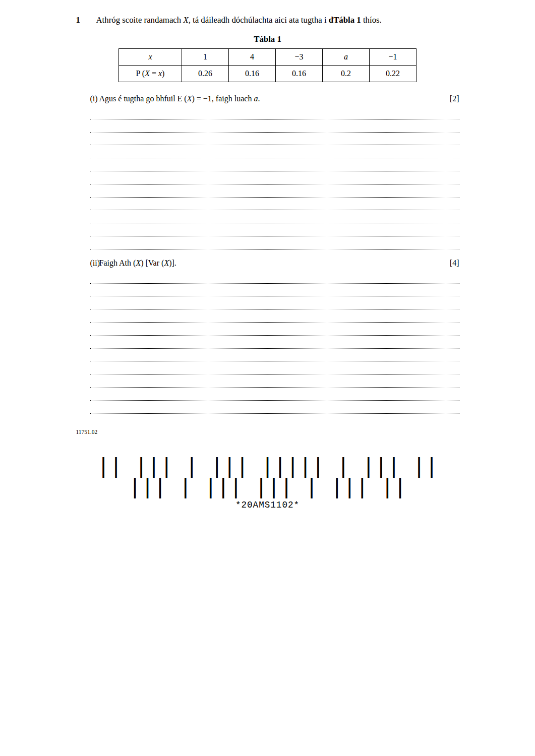1
Athróg scoite randamach X, tá dáileadh dóchúlachta aici ata tugtha i dTábla 1 thíos.
Tábla 1
| x | 1 | 4 | −3 | a | −1 |
| P ( X = x ) | 0.26 | 0.16 | 0.16 | 0.2 | 0.22 |
(i)
[2] Agus é tugtha go bhfuil E (X) = −1, faigh luach a.
(ii)
[4] Faigh Ath (X) [Var (X)].
11751.02
|| ||| | ||| ||||| | ||| || ||| | ||| ||| | ||| ||
*20AMS1102*